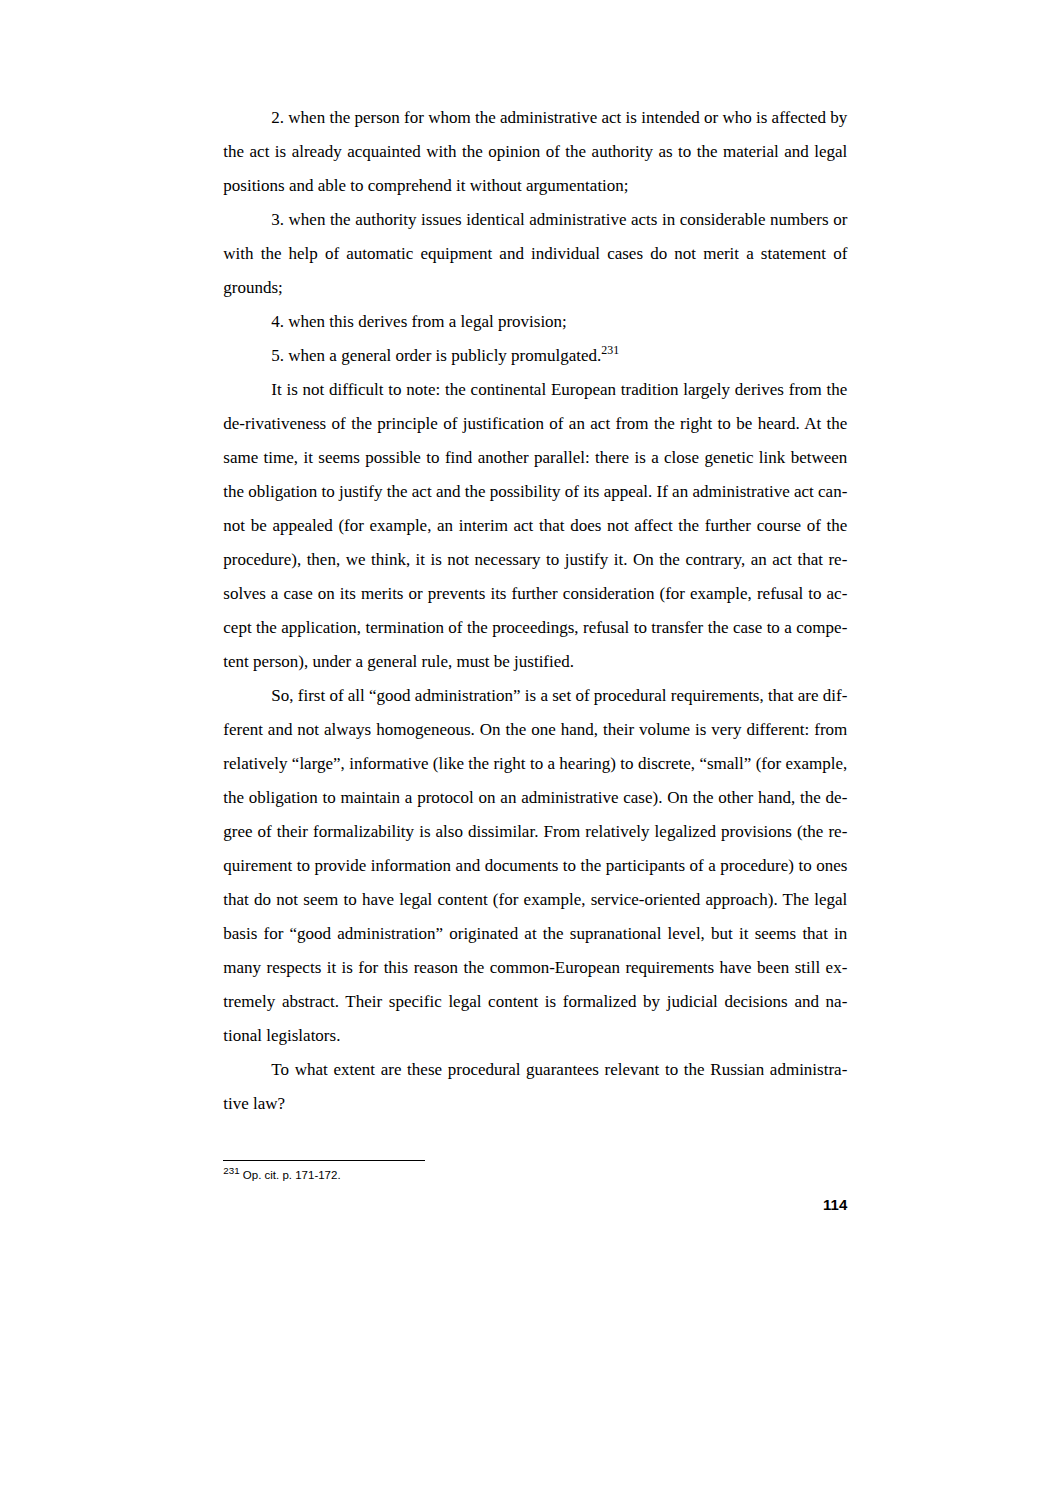2. when the person for whom the administrative act is intended or who is affected by the act is already acquainted with the opinion of the authority as to the material and legal positions and able to comprehend it without argumentation;
3. when the authority issues identical administrative acts in considerable numbers or with the help of automatic equipment and individual cases do not merit a statement of grounds;
4. when this derives from a legal provision;
5. when a general order is publicly promulgated.231
It is not difficult to note: the continental European tradition largely derives from the de-rivativeness of the principle of justification of an act from the right to be heard. At the same time, it seems possible to find another parallel: there is a close genetic link between the obligation to justify the act and the possibility of its appeal. If an administrative act cannot be appealed (for example, an interim act that does not affect the further course of the procedure), then, we think, it is not necessary to justify it. On the contrary, an act that resolves a case on its merits or prevents its further consideration (for example, refusal to accept the application, termination of the proceedings, refusal to transfer the case to a competent person), under a general rule, must be justified.
So, first of all “good administration” is a set of procedural requirements, that are different and not always homogeneous. On the one hand, their volume is very different: from relatively “large”, informative (like the right to a hearing) to discrete, “small” (for example, the obligation to maintain a protocol on an administrative case). On the other hand, the degree of their formalizability is also dissimilar. From relatively legalized provisions (the requirement to provide information and documents to the participants of a procedure) to ones that do not seem to have legal content (for example, service-oriented approach). The legal basis for “good administration” originated at the supranational level, but it seems that in many respects it is for this reason the common-European requirements have been still extremely abstract. Their specific legal content is formalized by judicial decisions and national legislators.
To what extent are these procedural guarantees relevant to the Russian administrative law?
231 Op. cit. p. 171-172.
114